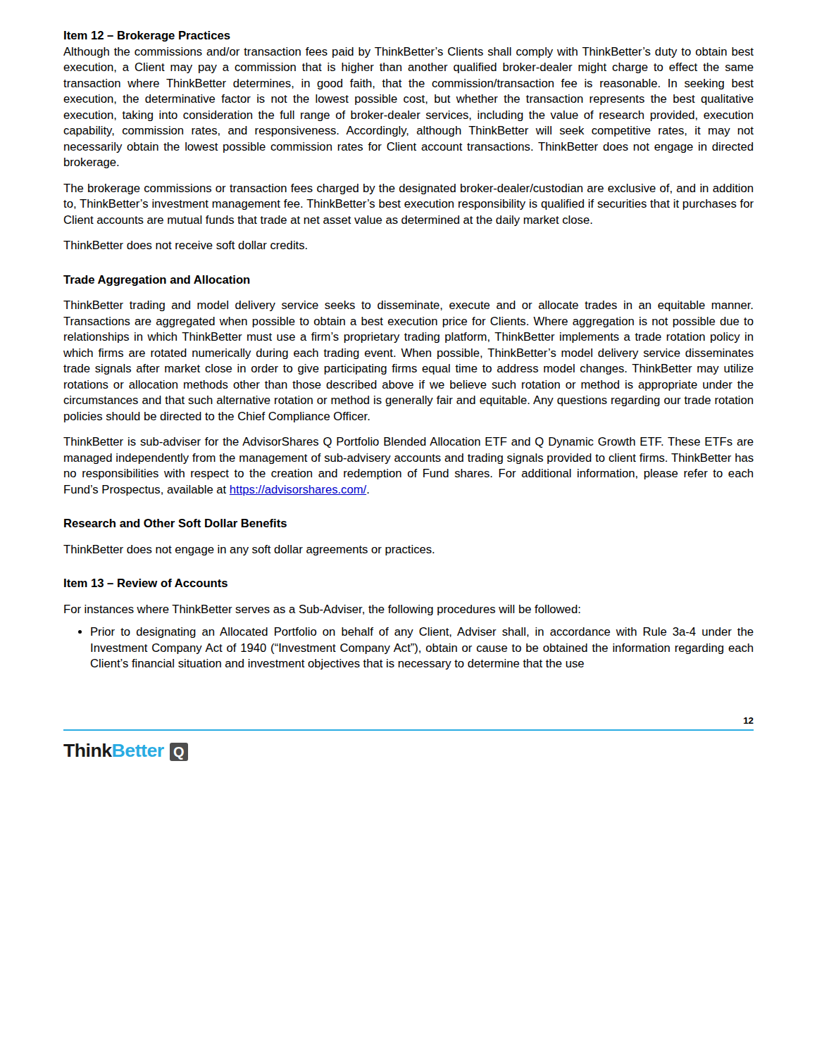Item 12 – Brokerage Practices
Although the commissions and/or transaction fees paid by ThinkBetter’s Clients shall comply with ThinkBetter’s duty to obtain best execution, a Client may pay a commission that is higher than another qualified broker-dealer might charge to effect the same transaction where ThinkBetter determines, in good faith, that the commission/transaction fee is reasonable. In seeking best execution, the determinative factor is not the lowest possible cost, but whether the transaction represents the best qualitative execution, taking into consideration the full range of broker-dealer services, including the value of research provided, execution capability, commission rates, and responsiveness. Accordingly, although ThinkBetter will seek competitive rates, it may not necessarily obtain the lowest possible commission rates for Client account transactions. ThinkBetter does not engage in directed brokerage.
The brokerage commissions or transaction fees charged by the designated broker-dealer/custodian are exclusive of, and in addition to, ThinkBetter’s investment management fee. ThinkBetter’s best execution responsibility is qualified if securities that it purchases for Client accounts are mutual funds that trade at net asset value as determined at the daily market close.
ThinkBetter does not receive soft dollar credits.
Trade Aggregation and Allocation
ThinkBetter trading and model delivery service seeks to disseminate, execute and or allocate trades in an equitable manner. Transactions are aggregated when possible to obtain a best execution price for Clients. Where aggregation is not possible due to relationships in which ThinkBetter must use a firm’s proprietary trading platform, ThinkBetter implements a trade rotation policy in which firms are rotated numerically during each trading event. When possible, ThinkBetter’s model delivery service disseminates trade signals after market close in order to give participating firms equal time to address model changes. ThinkBetter may utilize rotations or allocation methods other than those described above if we believe such rotation or method is appropriate under the circumstances and that such alternative rotation or method is generally fair and equitable. Any questions regarding our trade rotation policies should be directed to the Chief Compliance Officer.
ThinkBetter is sub-adviser for the AdvisorShares Q Portfolio Blended Allocation ETF and Q Dynamic Growth ETF. These ETFs are managed independently from the management of sub-advisery accounts and trading signals provided to client firms. ThinkBetter has no responsibilities with respect to the creation and redemption of Fund shares. For additional information, please refer to each Fund’s Prospectus, available at https://advisorshares.com/.
Research and Other Soft Dollar Benefits
ThinkBetter does not engage in any soft dollar agreements or practices.
Item 13 – Review of Accounts
For instances where ThinkBetter serves as a Sub-Adviser, the following procedures will be followed:
Prior to designating an Allocated Portfolio on behalf of any Client, Adviser shall, in accordance with Rule 3a-4 under the Investment Company Act of 1940 (“Investment Company Act”), obtain or cause to be obtained the information regarding each Client’s financial situation and investment objectives that is necessary to determine that the use
12
Think Better Q